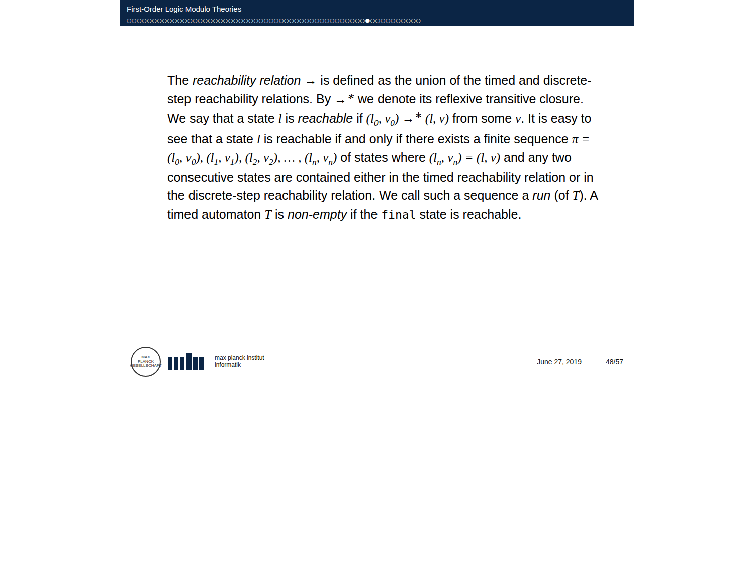First-Order Logic Modulo Theories
○○○○○○○○○○○○○○○○○○○○○○○○○○○○○○○○○○○○○○○○○○○○○○○●○○○○○○○○○○
The reachability relation → is defined as the union of the timed and discrete-step reachability relations. By →∗ we denote its reflexive transitive closure. We say that a state l is reachable if (l0, ν0) →∗ (l, ν) from some ν. It is easy to see that a state l is reachable if and only if there exists a finite sequence π = (l0, ν0), (l1, ν1), (l2, ν2), … , (ln, νn) of states where (ln, νn) = (l, ν) and any two consecutive states are contained either in the timed reachability relation or in the discrete-step reachability relation. We call such a sequence a run (of T). A timed automaton T is non-empty if the final state is reachable.
MAX
PLANCK
GESELLSCHAFT
max planck institut informatik
June 27, 2019 48/57